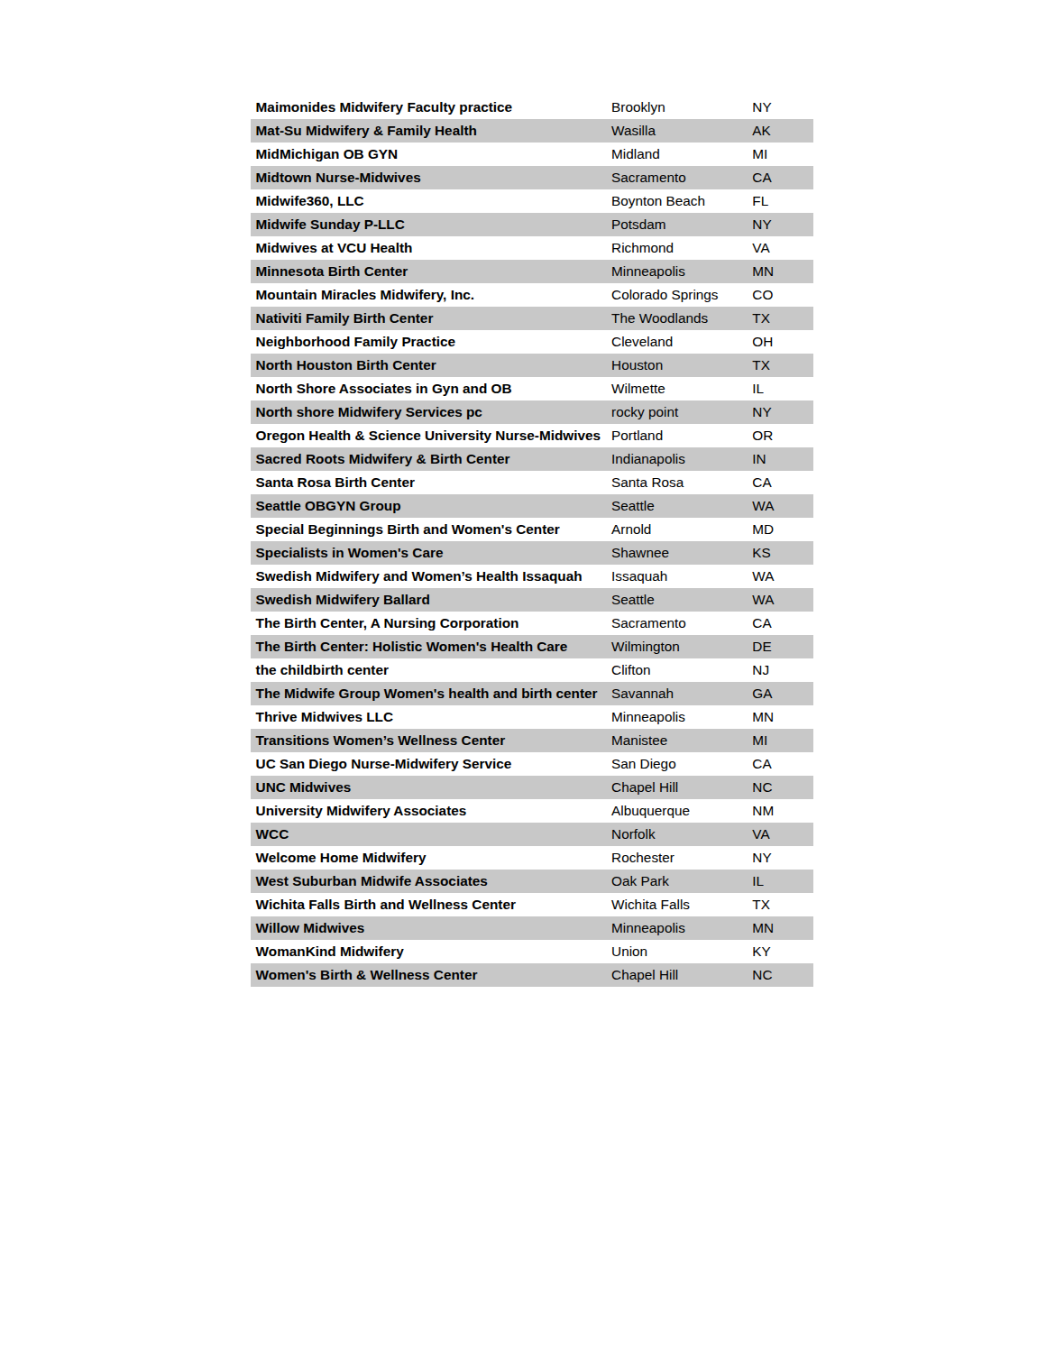| Maimonides Midwifery Faculty practice | Brooklyn | NY |
| Mat-Su Midwifery & Family Health | Wasilla | AK |
| MidMichigan OB GYN | Midland | MI |
| Midtown Nurse-Midwives | Sacramento | CA |
| Midwife360, LLC | Boynton Beach | FL |
| Midwife Sunday P-LLC | Potsdam | NY |
| Midwives at VCU Health | Richmond | VA |
| Minnesota Birth Center | Minneapolis | MN |
| Mountain Miracles Midwifery, Inc. | Colorado Springs | CO |
| Nativiti Family Birth Center | The Woodlands | TX |
| Neighborhood Family Practice | Cleveland | OH |
| North Houston Birth Center | Houston | TX |
| North Shore Associates in Gyn and OB | Wilmette | IL |
| North shore Midwifery Services pc | rocky point | NY |
| Oregon Health & Science University Nurse-Midwives | Portland | OR |
| Sacred Roots Midwifery & Birth Center | Indianapolis | IN |
| Santa Rosa Birth Center | Santa Rosa | CA |
| Seattle OBGYN Group | Seattle | WA |
| Special Beginnings Birth and Women's Center | Arnold | MD |
| Specialists in Women's Care | Shawnee | KS |
| Swedish Midwifery and Women’s Health Issaquah | Issaquah | WA |
| Swedish Midwifery Ballard | Seattle | WA |
| The Birth Center, A Nursing Corporation | Sacramento | CA |
| The Birth Center: Holistic Women's Health Care | Wilmington | DE |
| the childbirth center | Clifton | NJ |
| The Midwife Group Women's health and birth center | Savannah | GA |
| Thrive Midwives LLC | Minneapolis | MN |
| Transitions Women’s Wellness Center | Manistee | MI |
| UC San Diego Nurse-Midwifery Service | San Diego | CA |
| UNC Midwives | Chapel Hill | NC |
| University Midwifery Associates | Albuquerque | NM |
| WCC | Norfolk | VA |
| Welcome Home Midwifery | Rochester | NY |
| West Suburban Midwife Associates | Oak Park | IL |
| Wichita Falls Birth and Wellness Center | Wichita Falls | TX |
| Willow Midwives | Minneapolis | MN |
| WomanKind Midwifery | Union | KY |
| Women's Birth & Wellness Center | Chapel Hill | NC |